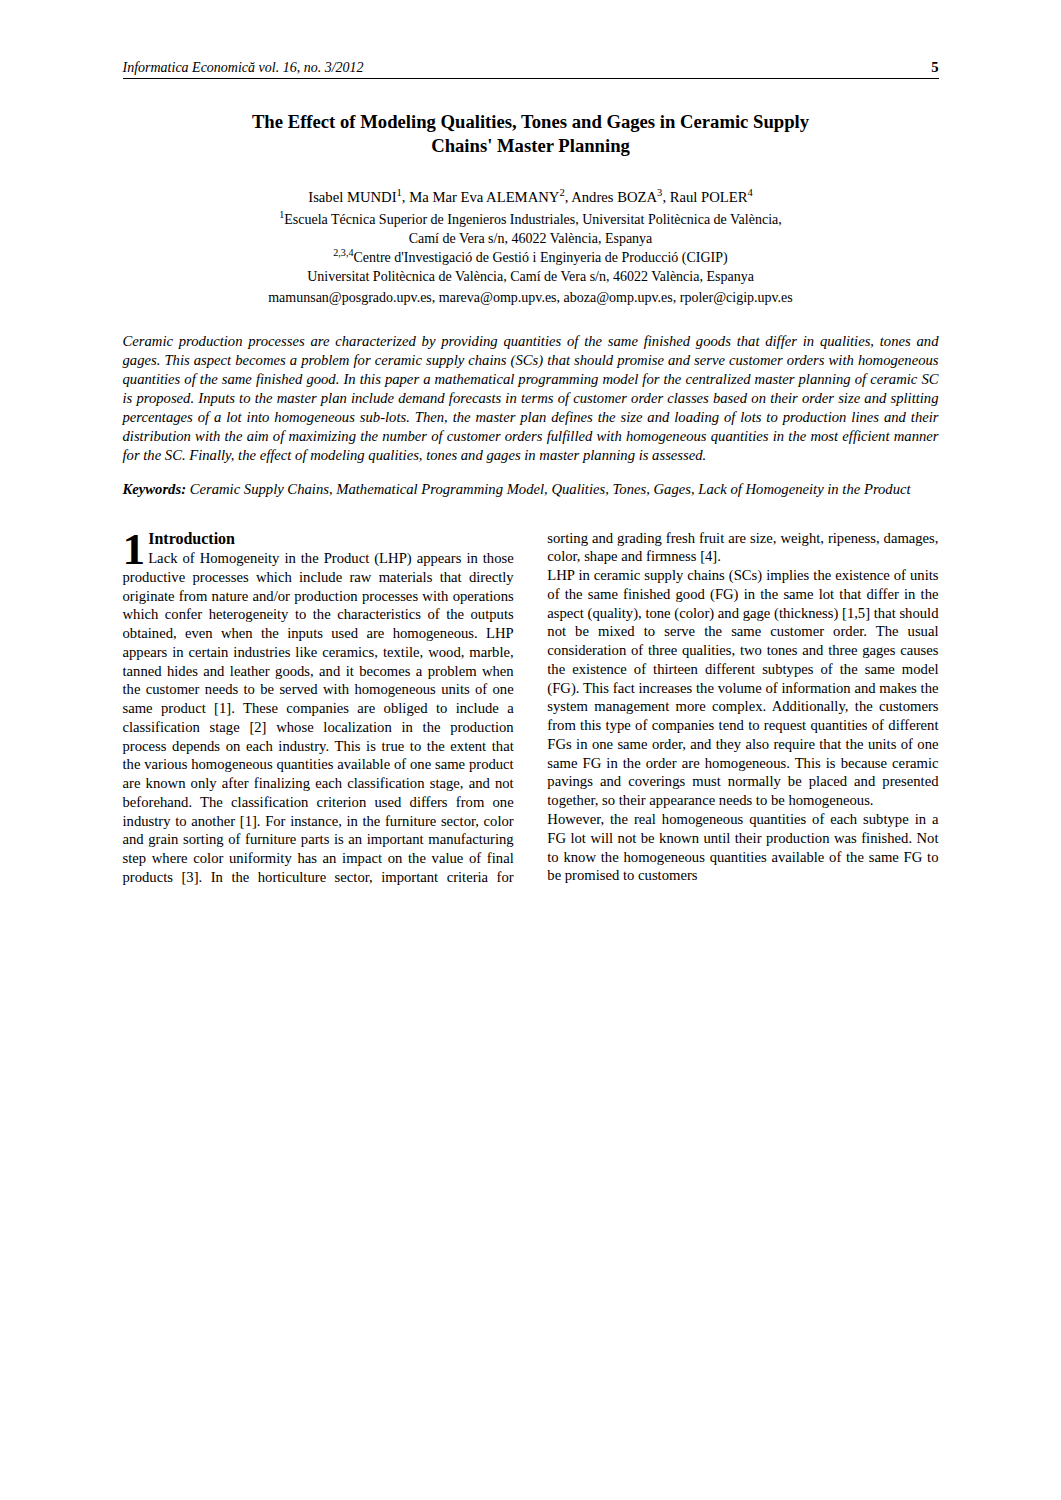Informatica Economică vol. 16, no. 3/2012 5
The Effect of Modeling Qualities, Tones and Gages in Ceramic Supply
Chains' Master Planning
Isabel MUNDI1, Ma Mar Eva ALEMANY2, Andres BOZA3, Raul POLER4
1Escuela Técnica Superior de Ingenieros Industriales, Universitat Politècnica de València,
Camí de Vera s/n, 46022 València, Espanya
2,3,4Centre d'Investigació de Gestió i Enginyeria de Producció (CIGIP)
Universitat Politècnica de València, Camí de Vera s/n, 46022 València, Espanya
mamunsan@posgrado.upv.es, mareva@omp.upv.es, aboza@omp.upv.es, rpoler@cigip.upv.es
Ceramic production processes are characterized by providing quantities of the same finished goods that differ in qualities, tones and gages. This aspect becomes a problem for ceramic supply chains (SCs) that should promise and serve customer orders with homogeneous quantities of the same finished good. In this paper a mathematical programming model for the centralized master planning of ceramic SC is proposed. Inputs to the master plan include demand forecasts in terms of customer order classes based on their order size and splitting percentages of a lot into homogeneous sub-lots. Then, the master plan defines the size and loading of lots to production lines and their distribution with the aim of maximizing the number of customer orders fulfilled with homogeneous quantities in the most efficient manner for the SC. Finally, the effect of modeling qualities, tones and gages in master planning is assessed.
Keywords: Ceramic Supply Chains, Mathematical Programming Model, Qualities, Tones, Gages, Lack of Homogeneity in the Product
1 Introduction
Lack of Homogeneity in the Product (LHP) appears in those productive processes which include raw materials that directly originate from nature and/or production processes with operations which confer heterogeneity to the characteristics of the outputs obtained, even when the inputs used are homogeneous. LHP appears in certain industries like ceramics, textile, wood, marble, tanned hides and leather goods, and it becomes a problem when the customer needs to be served with homogeneous units of one same product [1]. These companies are obliged to include a classification stage [2] whose localization in the production process depends on each industry. This is true to the extent that the various homogeneous quantities available of one same product are known only after finalizing each classification stage, and not beforehand. The classification criterion used differs from one industry to another [1]. For instance, in the furniture sector, color and grain sorting of furniture parts is an important manufacturing step where color uniformity has an impact on the value of final products [3]. In the horticulture sector, important criteria for sorting and grading fresh fruit are size, weight, ripeness, damages, color, shape and firmness [4].
LHP in ceramic supply chains (SCs) implies the existence of units of the same finished good (FG) in the same lot that differ in the aspect (quality), tone (color) and gage (thickness) [1,5] that should not be mixed to serve the same customer order. The usual consideration of three qualities, two tones and three gages causes the existence of thirteen different subtypes of the same model (FG). This fact increases the volume of information and makes the system management more complex. Additionally, the customers from this type of companies tend to request quantities of different FGs in one same order, and they also require that the units of one same FG in the order are homogeneous. This is because ceramic pavings and coverings must normally be placed and presented together, so their appearance needs to be homogeneous.
However, the real homogeneous quantities of each subtype in a FG lot will not be known until their production was finished. Not to know the homogeneous quantities available of the same FG to be promised to customers